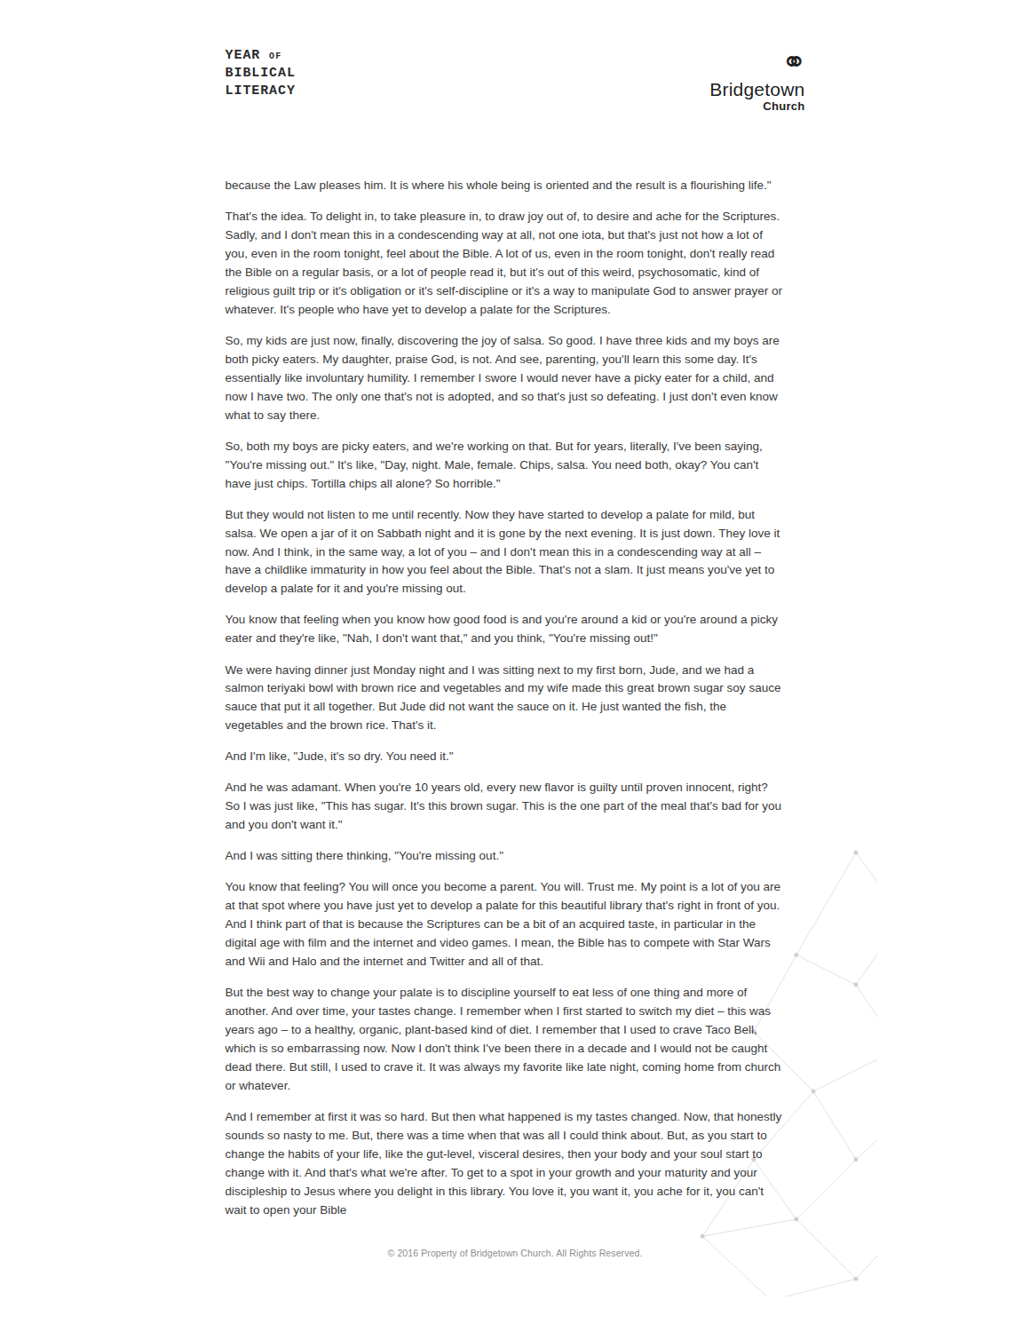Year of
Biblical
Literacy
⚭ Bridgetown Church
because the Law pleases him. It is where his whole being is oriented and the result is a flourishing life."
That's the idea. To delight in, to take pleasure in, to draw joy out of, to desire and ache for the Scriptures. Sadly, and I don't mean this in a condescending way at all, not one iota, but that's just not how a lot of you, even in the room tonight, feel about the Bible. A lot of us, even in the room tonight, don't really read the Bible on a regular basis, or a lot of people read it, but it's out of this weird, psychosomatic, kind of religious guilt trip or it's obligation or it's self-discipline or it's a way to manipulate God to answer prayer or whatever. It's people who have yet to develop a palate for the Scriptures.
So, my kids are just now, finally, discovering the joy of salsa. So good. I have three kids and my boys are both picky eaters. My daughter, praise God, is not. And see, parenting, you'll learn this some day. It's essentially like involuntary humility. I remember I swore I would never have a picky eater for a child, and now I have two. The only one that's not is adopted, and so that's just so defeating. I just don't even know what to say there.
So, both my boys are picky eaters, and we're working on that. But for years, literally, I've been saying, "You're missing out." It's like, "Day, night. Male, female. Chips, salsa. You need both, okay? You can't have just chips. Tortilla chips all alone? So horrible."
But they would not listen to me until recently. Now they have started to develop a palate for mild, but salsa. We open a jar of it on Sabbath night and it is gone by the next evening. It is just down. They love it now. And I think, in the same way, a lot of you – and I don't mean this in a condescending way at all – have a childlike immaturity in how you feel about the Bible. That's not a slam. It just means you've yet to develop a palate for it and you're missing out.
You know that feeling when you know how good food is and you're around a kid or you're around a picky eater and they're like, "Nah, I don't want that," and you think, "You're missing out!"
We were having dinner just Monday night and I was sitting next to my first born, Jude, and we had a salmon teriyaki bowl with brown rice and vegetables and my wife made this great brown sugar soy sauce sauce that put it all together. But Jude did not want the sauce on it. He just wanted the fish, the vegetables and the brown rice. That's it.
And I'm like, "Jude, it's so dry. You need it."
And he was adamant. When you're 10 years old, every new flavor is guilty until proven innocent, right? So I was just like, "This has sugar. It's this brown sugar. This is the one part of the meal that's bad for you and you don't want it."
And I was sitting there thinking, "You're missing out."
You know that feeling? You will once you become a parent. You will. Trust me. My point is a lot of you are at that spot where you have just yet to develop a palate for this beautiful library that's right in front of you. And I think part of that is because the Scriptures can be a bit of an acquired taste, in particular in the digital age with film and the internet and video games. I mean, the Bible has to compete with Star Wars and Wii and Halo and the internet and Twitter and all of that.
But the best way to change your palate is to discipline yourself to eat less of one thing and more of another. And over time, your tastes change. I remember when I first started to switch my diet – this was years ago – to a healthy, organic, plant-based kind of diet. I remember that I used to crave Taco Bell, which is so embarrassing now. Now I don't think I've been there in a decade and I would not be caught dead there. But still, I used to crave it. It was always my favorite like late night, coming home from church or whatever.
And I remember at first it was so hard. But then what happened is my tastes changed. Now, that honestly sounds so nasty to me. But, there was a time when that was all I could think about. But, as you start to change the habits of your life, like the gut-level, visceral desires, then your body and your soul start to change with it. And that's what we're after. To get to a spot in your growth and your maturity and your discipleship to Jesus where you delight in this library. You love it, you want it, you ache for it, you can't wait to open your Bible
© 2016 Property of Bridgetown Church. All Rights Reserved.